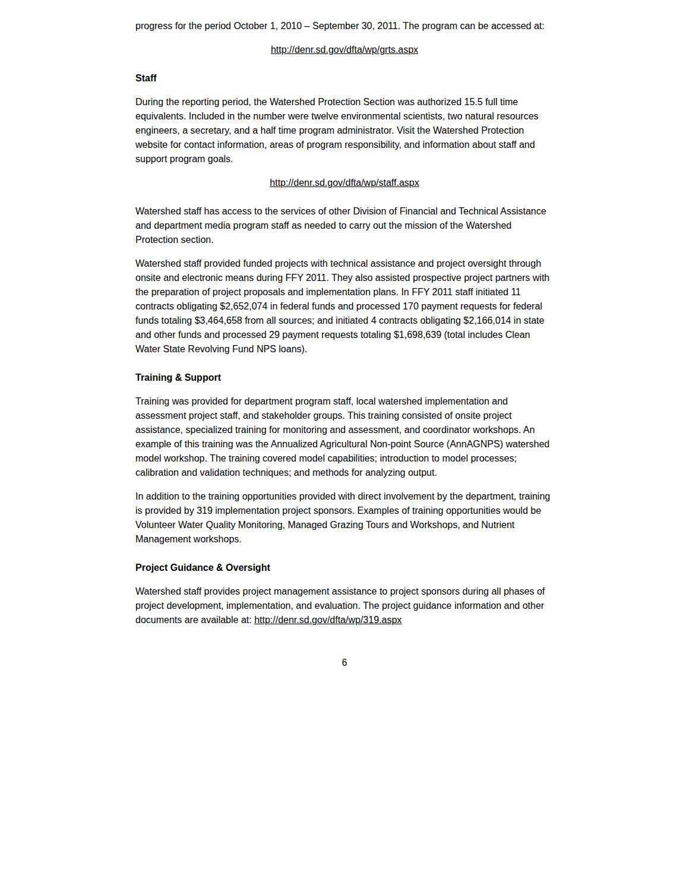progress for the period October 1, 2010 – September 30, 2011. The program can be accessed at:
http://denr.sd.gov/dfta/wp/grts.aspx
Staff
During the reporting period, the Watershed Protection Section was authorized 15.5 full time equivalents. Included in the number were twelve environmental scientists, two natural resources engineers, a secretary, and a half time program administrator. Visit the Watershed Protection website for contact information, areas of program responsibility, and information about staff and support program goals.
http://denr.sd.gov/dfta/wp/staff.aspx
Watershed staff has access to the services of other Division of Financial and Technical Assistance and department media program staff as needed to carry out the mission of the Watershed Protection section.
Watershed staff provided funded projects with technical assistance and project oversight through onsite and electronic means during FFY 2011. They also assisted prospective project partners with the preparation of project proposals and implementation plans. In FFY 2011 staff initiated 11 contracts obligating $2,652,074 in federal funds and processed 170 payment requests for federal funds totaling $3,464,658 from all sources; and initiated 4 contracts obligating $2,166,014 in state and other funds and processed 29 payment requests totaling $1,698,639 (total includes Clean Water State Revolving Fund NPS loans).
Training & Support
Training was provided for department program staff, local watershed implementation and assessment project staff, and stakeholder groups. This training consisted of onsite project assistance, specialized training for monitoring and assessment, and coordinator workshops. An example of this training was the Annualized Agricultural Non-point Source (AnnAGNPS) watershed model workshop. The training covered model capabilities; introduction to model processes; calibration and validation techniques; and methods for analyzing output.
In addition to the training opportunities provided with direct involvement by the department, training is provided by 319 implementation project sponsors. Examples of training opportunities would be Volunteer Water Quality Monitoring, Managed Grazing Tours and Workshops, and Nutrient Management workshops.
Project Guidance & Oversight
Watershed staff provides project management assistance to project sponsors during all phases of project development, implementation, and evaluation. The project guidance information and other documents are available at: http://denr.sd.gov/dfta/wp/319.aspx
6